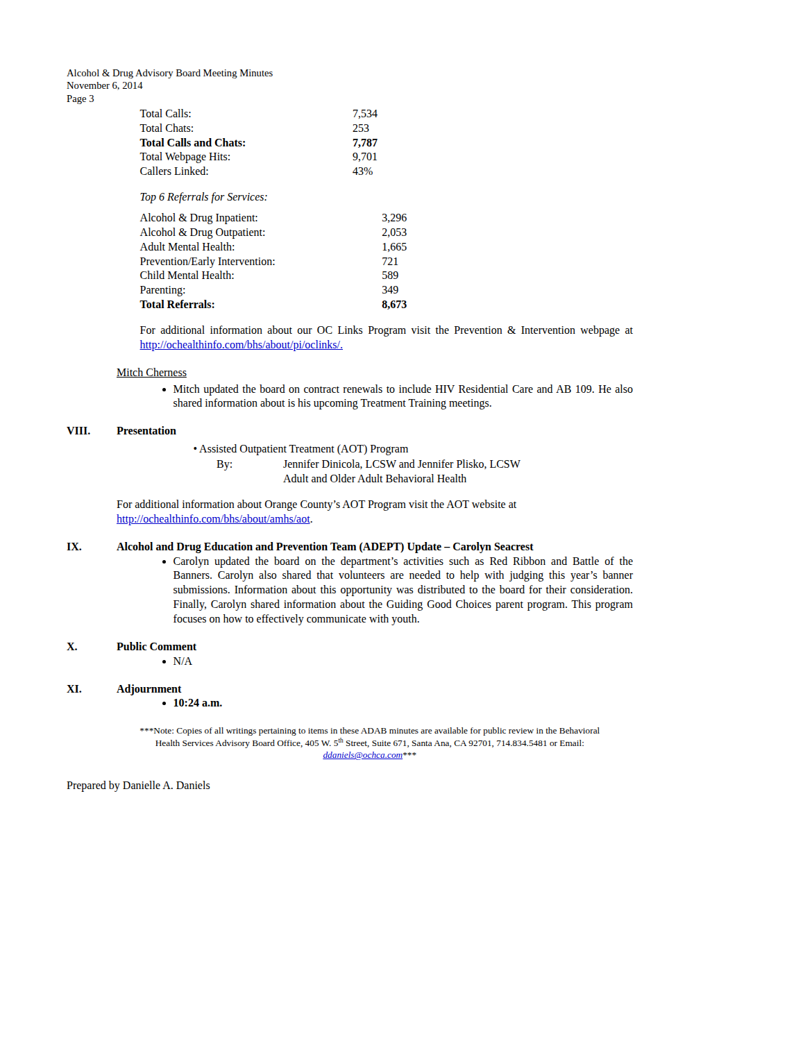Alcohol & Drug Advisory Board Meeting Minutes
November 6, 2014
Page 3
| Total Calls: | 7,534 |
| Total Chats: | 253 |
| Total Calls and Chats: | 7,787 |
| Total Webpage Hits: | 9,701 |
| Callers Linked: | 43% |
Top 6 Referrals for Services:
| Alcohol & Drug Inpatient: | 3,296 |
| Alcohol & Drug Outpatient: | 2,053 |
| Adult Mental Health: | 1,665 |
| Prevention/Early Intervention: | 721 |
| Child Mental Health: | 589 |
| Parenting: | 349 |
| Total Referrals: | 8,673 |
For additional information about our OC Links Program visit the Prevention & Intervention webpage at http://ochealthinfo.com/bhs/about/pi/oclinks/.
Mitch Cherness
Mitch updated the board on contract renewals to include HIV Residential Care and AB 109. He also shared information about is his upcoming Treatment Training meetings.
VIII.
Presentation
• Assisted Outpatient Treatment (AOT) Program
By: Jennifer Dinicola, LCSW and Jennifer Plisko, LCSW
Adult and Older Adult Behavioral Health
For additional information about Orange County’s AOT Program visit the AOT website at http://ochealthinfo.com/bhs/about/amhs/aot.
IX.
Alcohol and Drug Education and Prevention Team (ADEPT) Update – Carolyn Seacrest
Carolyn updated the board on the department’s activities such as Red Ribbon and Battle of the Banners. Carolyn also shared that volunteers are needed to help with judging this year’s banner submissions. Information about this opportunity was distributed to the board for their consideration. Finally, Carolyn shared information about the Guiding Good Choices parent program. This program focuses on how to effectively communicate with youth.
X.
Public Comment
N/A
XI.
Adjournment
10:24 a.m.
***Note: Copies of all writings pertaining to items in these ADAB minutes are available for public review in the Behavioral Health Services Advisory Board Office, 405 W. 5th Street, Suite 671, Santa Ana, CA 92701, 714.834.5481 or Email: ddaniels@ochca.com***
Prepared by Danielle A. Daniels